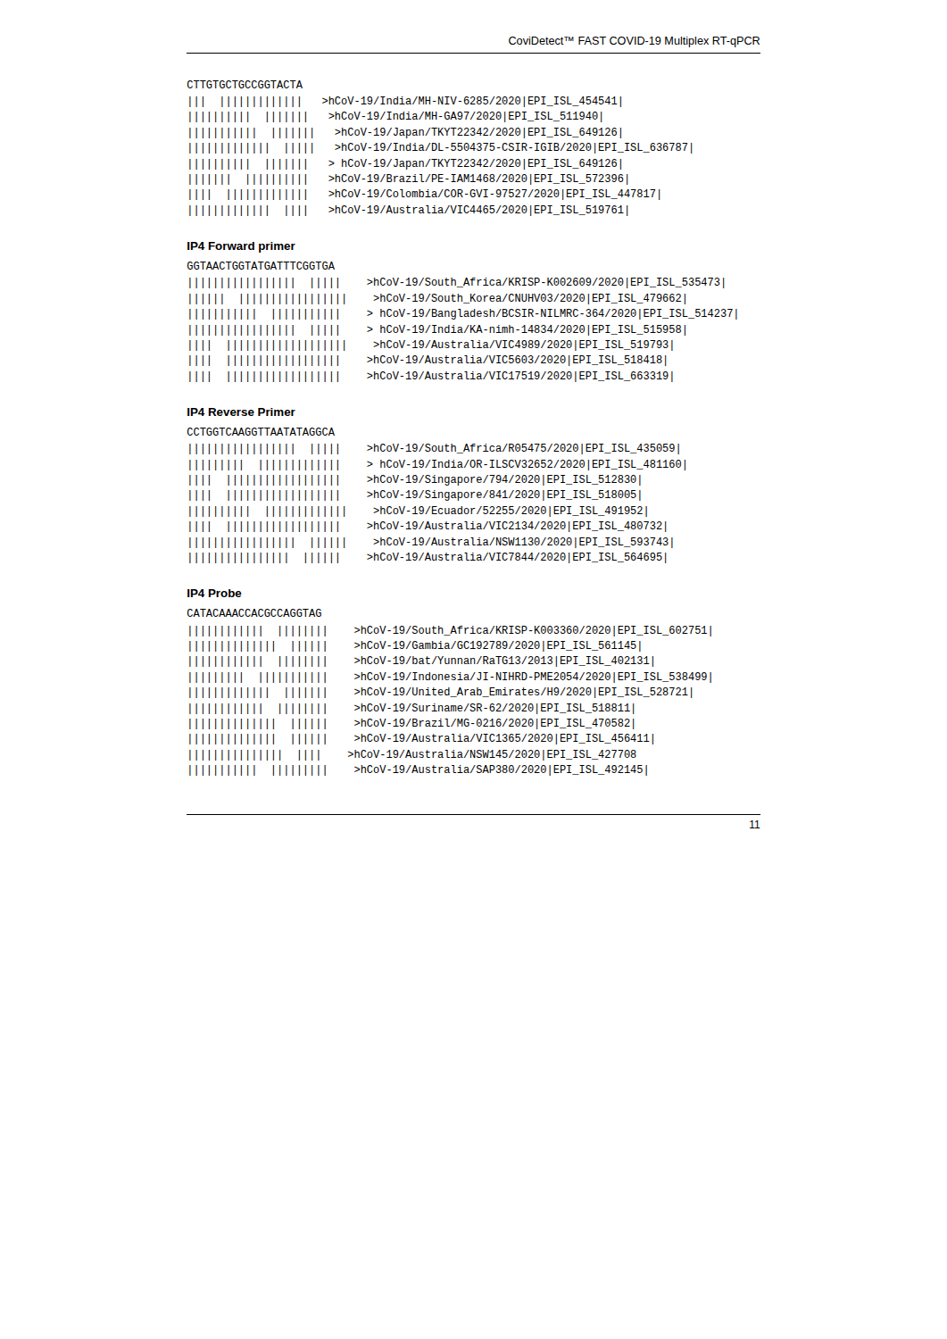CoviDetect™ FAST COVID-19 Multiplex RT-qPCR
CTTGTGCTGCCGGTACTA
|||  |||||||||||||   >hCoV-19/India/MH-NIV-6285/2020|EPI_ISL_454541|
||||||||||  |||||||   >hCoV-19/India/MH-GA97/2020|EPI_ISL_511940|
|||||||||||  |||||||   >hCoV-19/Japan/TKYT22342/2020|EPI_ISL_649126|
|||||||||||||  |||||   >hCoV-19/India/DL-5504375-CSIR-IGIB/2020|EPI_ISL_636787|
||||||||||  |||||||   > hCoV-19/Japan/TKYT22342/2020|EPI_ISL_649126|
|||||||  ||||||||||   >hCoV-19/Brazil/PE-IAM1468/2020|EPI_ISL_572396|
||||  |||||||||||||   >hCoV-19/Colombia/COR-GVI-97527/2020|EPI_ISL_447817|
|||||||||||||  ||||   >hCoV-19/Australia/VIC4465/2020|EPI_ISL_519761|
IP4 Forward primer
GGTAACTGGTATGATTTCGGTGA
|||||||||||||||||  |||||    >hCoV-19/South_Africa/KRISP-K002609/2020|EPI_ISL_535473|
||||||  |||||||||||||||||    >hCoV-19/South_Korea/CNUHV03/2020|EPI_ISL_479662|
|||||||||||  |||||||||||    > hCoV-19/Bangladesh/BCSIR-NILMRC-364/2020|EPI_ISL_514237|
|||||||||||||||||  |||||    > hCoV-19/India/KA-nimh-14834/2020|EPI_ISL_515958|
||||  |||||||||||||||||||    >hCoV-19/Australia/VIC4989/2020|EPI_ISL_519793|
||||  ||||||||||||||||||    >hCoV-19/Australia/VIC5603/2020|EPI_ISL_518418|
||||  ||||||||||||||||||    >hCoV-19/Australia/VIC17519/2020|EPI_ISL_663319|
IP4 Reverse Primer
CCTGGTCAAGGTTAATATAGGCA
|||||||||||||||||  |||||    >hCoV-19/South_Africa/R05475/2020|EPI_ISL_435059|
|||||||||  |||||||||||||    > hCoV-19/India/OR-ILSCV32652/2020|EPI_ISL_481160|
||||  ||||||||||||||||||    >hCoV-19/Singapore/794/2020|EPI_ISL_512830|
||||  ||||||||||||||||||    >hCoV-19/Singapore/841/2020|EPI_ISL_518005|
||||||||||  |||||||||||||    >hCoV-19/Ecuador/52255/2020|EPI_ISL_491952|
||||  ||||||||||||||||||    >hCoV-19/Australia/VIC2134/2020|EPI_ISL_480732|
|||||||||||||||||  ||||||    >hCoV-19/Australia/NSW1130/2020|EPI_ISL_593743|
||||||||||||||||  ||||||    >hCoV-19/Australia/VIC7844/2020|EPI_ISL_564695|
IP4 Probe
CATACAAACCACGCCAGGTAG
||||||||||||  ||||||||    >hCoV-19/South_Africa/KRISP-K003360/2020|EPI_ISL_602751|
||||||||||||||  ||||||    >hCoV-19/Gambia/GC192789/2020|EPI_ISL_561145|
||||||||||||  ||||||||    >hCoV-19/bat/Yunnan/RaTG13/2013|EPI_ISL_402131|
|||||||||  |||||||||||    >hCoV-19/Indonesia/JI-NIHRD-PME2054/2020|EPI_ISL_538499|
|||||||||||||  |||||||    >hCoV-19/United_Arab_Emirates/H9/2020|EPI_ISL_528721|
||||||||||||  ||||||||    >hCoV-19/Suriname/SR-62/2020|EPI_ISL_518811|
||||||||||||||  ||||||    >hCoV-19/Brazil/MG-0216/2020|EPI_ISL_470582|
||||||||||||||  ||||||    >hCoV-19/Australia/VIC1365/2020|EPI_ISL_456411|
|||||||||||||||  ||||    >hCoV-19/Australia/NSW145/2020|EPI_ISL_427708
|||||||||||  |||||||||    >hCoV-19/Australia/SAP380/2020|EPI_ISL_492145|
11